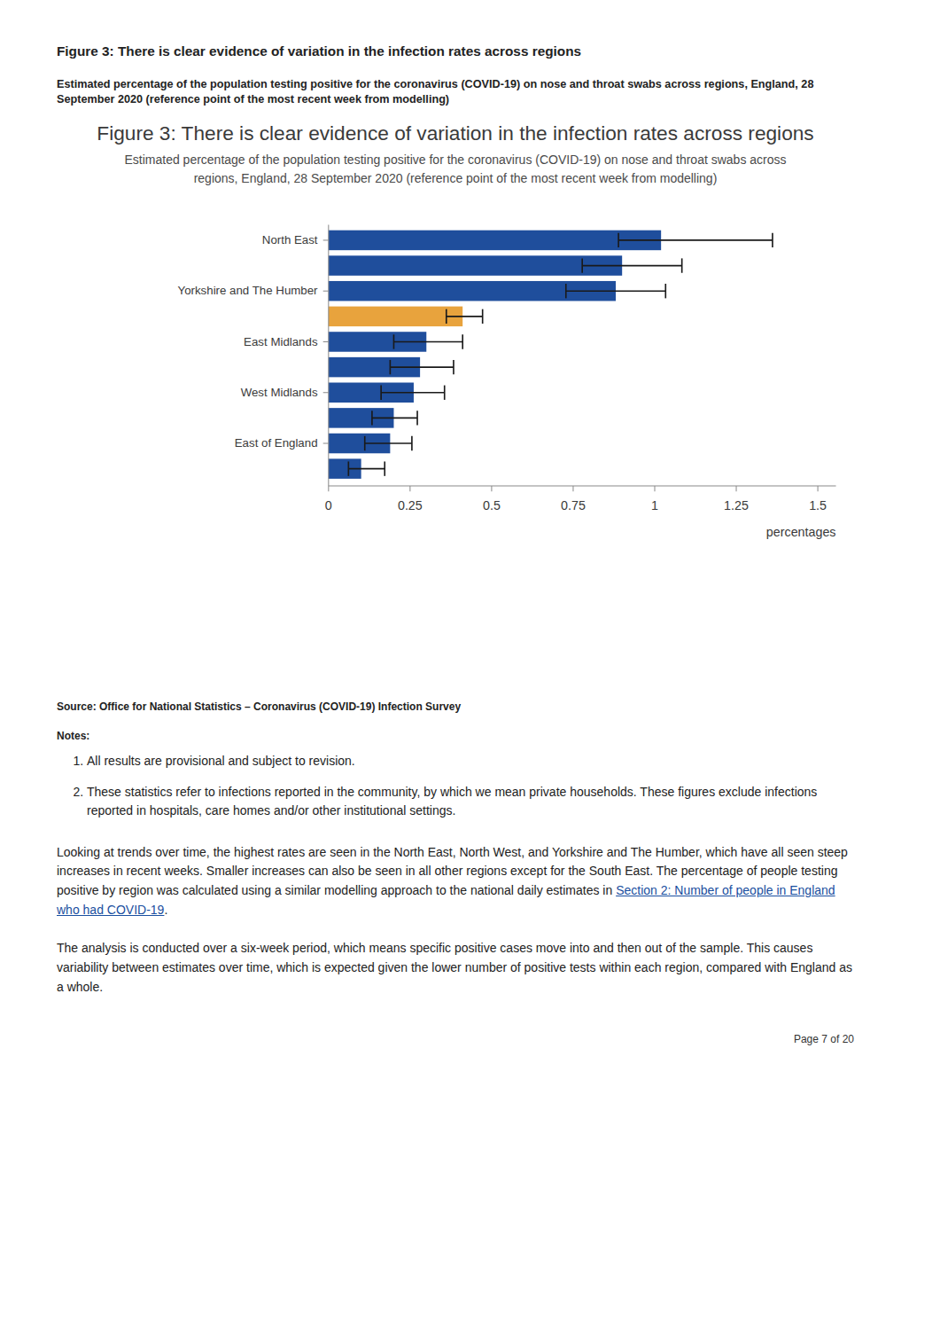Figure 3: There is clear evidence of variation in the infection rates across regions
Estimated percentage of the population testing positive for the coronavirus (COVID-19) on nose and throat swabs across regions, England, 28 September 2020 (reference point of the most recent week from modelling)
Figure 3: There is clear evidence of variation in the infection rates across regions
Estimated percentage of the population testing positive for the coronavirus (COVID-19) on nose and throat swabs across regions, England, 28 September 2020 (reference point of the most recent week from modelling)
Estimated percentage of the population testing positive for COVID-19 across regions, England, 28 September 2020 North East Yorkshire and The Humber East Midlands West Midlands East of England 0 0.25 0.5 0.75 1 1.25 1.5 percentages
Source: Office for National Statistics – Coronavirus (COVID-19) Infection Survey
Notes:
All results are provisional and subject to revision.
These statistics refer to infections reported in the community, by which we mean private households. These figures exclude infections reported in hospitals, care homes and/or other institutional settings.
Looking at trends over time, the highest rates are seen in the North East, North West, and Yorkshire and The Humber, which have all seen steep increases in recent weeks. Smaller increases can also be seen in all other regions except for the South East. The percentage of people testing positive by region was calculated using a similar modelling approach to the national daily estimates in Section 2: Number of people in England who had COVID-19.
The analysis is conducted over a six-week period, which means specific positive cases move into and then out of the sample. This causes variability between estimates over time, which is expected given the lower number of positive tests within each region, compared with England as a whole.
Page 7 of 20